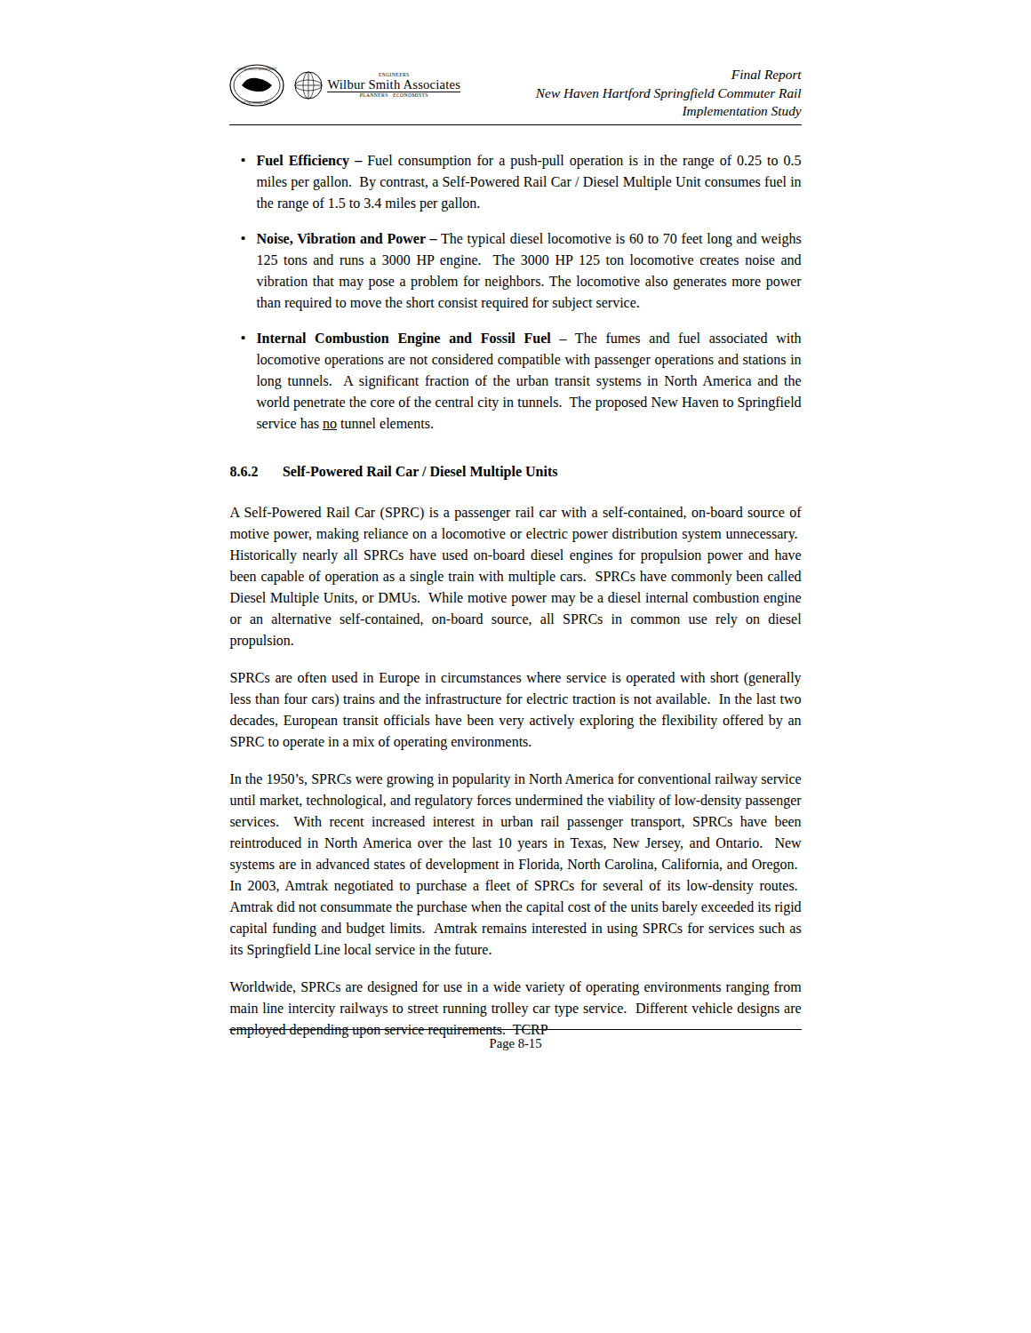CONNECTICUT DEPARTMENT OF TRANSPORTATION
ENGINEERS
Wilbur Smith Associates
PLANNERS ECONOMISTS
Final Report
New Haven Hartford Springfield Commuter Rail Implementation Study
Fuel Efficiency – Fuel consumption for a push-pull operation is in the range of 0.25 to 0.5 miles per gallon. By contrast, a Self-Powered Rail Car / Diesel Multiple Unit consumes fuel in the range of 1.5 to 3.4 miles per gallon.
Noise, Vibration and Power – The typical diesel locomotive is 60 to 70 feet long and weighs 125 tons and runs a 3000 HP engine. The 3000 HP 125 ton locomotive creates noise and vibration that may pose a problem for neighbors. The locomotive also generates more power than required to move the short consist required for subject service.
Internal Combustion Engine and Fossil Fuel – The fumes and fuel associated with locomotive operations are not considered compatible with passenger operations and stations in long tunnels. A significant fraction of the urban transit systems in North America and the world penetrate the core of the central city in tunnels. The proposed New Haven to Springfield service has no tunnel elements.
8.6.2 Self-Powered Rail Car / Diesel Multiple Units
A Self-Powered Rail Car (SPRC) is a passenger rail car with a self-contained, on-board source of motive power, making reliance on a locomotive or electric power distribution system unnecessary. Historically nearly all SPRCs have used on-board diesel engines for propulsion power and have been capable of operation as a single train with multiple cars. SPRCs have commonly been called Diesel Multiple Units, or DMUs. While motive power may be a diesel internal combustion engine or an alternative self-contained, on-board source, all SPRCs in common use rely on diesel propulsion.
SPRCs are often used in Europe in circumstances where service is operated with short (generally less than four cars) trains and the infrastructure for electric traction is not available. In the last two decades, European transit officials have been very actively exploring the flexibility offered by an SPRC to operate in a mix of operating environments.
In the 1950’s, SPRCs were growing in popularity in North America for conventional railway service until market, technological, and regulatory forces undermined the viability of low-density passenger services. With recent increased interest in urban rail passenger transport, SPRCs have been reintroduced in North America over the last 10 years in Texas, New Jersey, and Ontario. New systems are in advanced states of development in Florida, North Carolina, California, and Oregon. In 2003, Amtrak negotiated to purchase a fleet of SPRCs for several of its low-density routes. Amtrak did not consummate the purchase when the capital cost of the units barely exceeded its rigid capital funding and budget limits. Amtrak remains interested in using SPRCs for services such as its Springfield Line local service in the future.
Worldwide, SPRCs are designed for use in a wide variety of operating environments ranging from main line intercity railways to street running trolley car type service. Different vehicle designs are employed depending upon service requirements. TCRP
Page 8-15